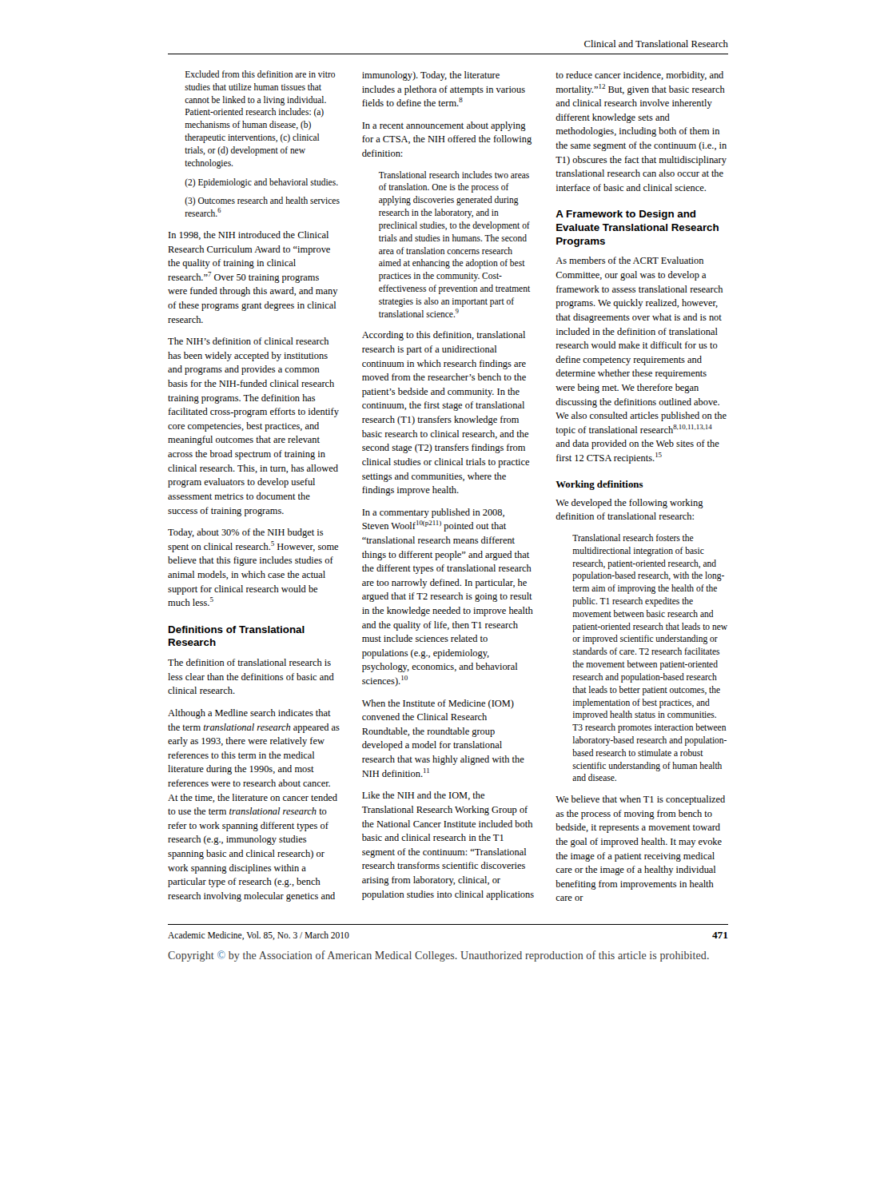Clinical and Translational Research
Excluded from this definition are in vitro studies that utilize human tissues that cannot be linked to a living individual. Patient-oriented research includes: (a) mechanisms of human disease, (b) therapeutic interventions, (c) clinical trials, or (d) development of new technologies.
(2) Epidemiologic and behavioral studies.
(3) Outcomes research and health services research.6
In 1998, the NIH introduced the Clinical Research Curriculum Award to “improve the quality of training in clinical research.”7 Over 50 training programs were funded through this award, and many of these programs grant degrees in clinical research.
The NIH’s definition of clinical research has been widely accepted by institutions and programs and provides a common basis for the NIH-funded clinical research training programs. The definition has facilitated cross-program efforts to identify core competencies, best practices, and meaningful outcomes that are relevant across the broad spectrum of training in clinical research. This, in turn, has allowed program evaluators to develop useful assessment metrics to document the success of training programs.
Today, about 30% of the NIH budget is spent on clinical research.5 However, some believe that this figure includes studies of animal models, in which case the actual support for clinical research would be much less.5
Definitions of Translational Research
The definition of translational research is less clear than the definitions of basic and clinical research.
Although a Medline search indicates that the term translational research appeared as early as 1993, there were relatively few references to this term in the medical literature during the 1990s, and most references were to research about cancer. At the time, the literature on cancer tended to use the term translational research to refer to work spanning different types of research (e.g., immunology studies spanning basic and clinical research) or work spanning disciplines within a particular type of research (e.g., bench research involving molecular genetics and immunology). Today, the literature includes a plethora of attempts in various fields to define the term.8
In a recent announcement about applying for a CTSA, the NIH offered the following definition:
Translational research includes two areas of translation. One is the process of applying discoveries generated during research in the laboratory, and in preclinical studies, to the development of trials and studies in humans. The second area of translation concerns research aimed at enhancing the adoption of best practices in the community. Cost-effectiveness of prevention and treatment strategies is also an important part of translational science.9
According to this definition, translational research is part of a unidirectional continuum in which research findings are moved from the researcher’s bench to the patient’s bedside and community. In the continuum, the first stage of translational research (T1) transfers knowledge from basic research to clinical research, and the second stage (T2) transfers findings from clinical studies or clinical trials to practice settings and communities, where the findings improve health.
In a commentary published in 2008, Steven Woolf10(p211) pointed out that “translational research means different things to different people” and argued that the different types of translational research are too narrowly defined. In particular, he argued that if T2 research is going to result in the knowledge needed to improve health and the quality of life, then T1 research must include sciences related to populations (e.g., epidemiology, psychology, economics, and behavioral sciences).10
When the Institute of Medicine (IOM) convened the Clinical Research Roundtable, the roundtable group developed a model for translational research that was highly aligned with the NIH definition.11
Like the NIH and the IOM, the Translational Research Working Group of the National Cancer Institute included both basic and clinical research in the T1 segment of the continuum: “Translational research transforms scientific discoveries arising from laboratory, clinical, or population studies into clinical applications to reduce cancer incidence, morbidity, and mortality.”12 But, given that basic research and clinical research involve inherently different knowledge sets and methodologies, including both of them in the same segment of the continuum (i.e., in T1) obscures the fact that multidisciplinary translational research can also occur at the interface of basic and clinical science.
A Framework to Design and Evaluate Translational Research Programs
As members of the ACRT Evaluation Committee, our goal was to develop a framework to assess translational research programs. We quickly realized, however, that disagreements over what is and is not included in the definition of translational research would make it difficult for us to define competency requirements and determine whether these requirements were being met. We therefore began discussing the definitions outlined above. We also consulted articles published on the topic of translational research8,10,11,13,14 and data provided on the Web sites of the first 12 CTSA recipients.15
Working definitions
We developed the following working definition of translational research:
Translational research fosters the multidirectional integration of basic research, patient-oriented research, and population-based research, with the long-term aim of improving the health of the public. T1 research expedites the movement between basic research and patient-oriented research that leads to new or improved scientific understanding or standards of care. T2 research facilitates the movement between patient-oriented research and population-based research that leads to better patient outcomes, the implementation of best practices, and improved health status in communities. T3 research promotes interaction between laboratory-based research and population-based research to stimulate a robust scientific understanding of human health and disease.
We believe that when T1 is conceptualized as the process of moving from bench to bedside, it represents a movement toward the goal of improved health. It may evoke the image of a patient receiving medical care or the image of a healthy individual benefiting from improvements in health care or
Academic Medicine, Vol. 85, No. 3 / March 2010 471
Copyright © by the Association of American Medical Colleges. Unauthorized reproduction of this article is prohibited.